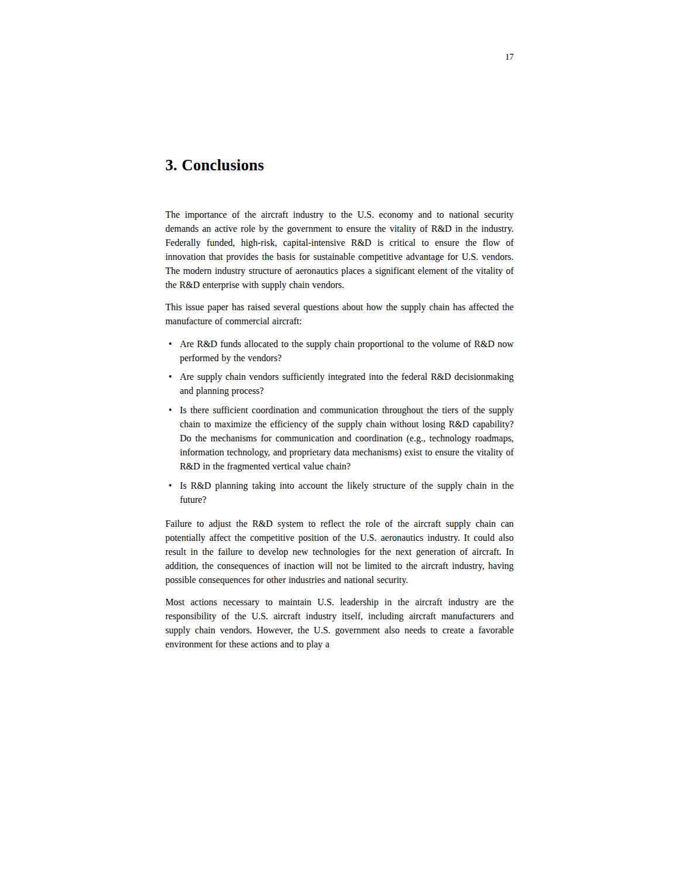17
3. Conclusions
The importance of the aircraft industry to the U.S. economy and to national security demands an active role by the government to ensure the vitality of R&D in the industry. Federally funded, high-risk, capital-intensive R&D is critical to ensure the flow of innovation that provides the basis for sustainable competitive advantage for U.S. vendors. The modern industry structure of aeronautics places a significant element of the vitality of the R&D enterprise with supply chain vendors.
This issue paper has raised several questions about how the supply chain has affected the manufacture of commercial aircraft:
Are R&D funds allocated to the supply chain proportional to the volume of R&D now performed by the vendors?
Are supply chain vendors sufficiently integrated into the federal R&D decisionmaking and planning process?
Is there sufficient coordination and communication throughout the tiers of the supply chain to maximize the efficiency of the supply chain without losing R&D capability? Do the mechanisms for communication and coordination (e.g., technology roadmaps, information technology, and proprietary data mechanisms) exist to ensure the vitality of R&D in the fragmented vertical value chain?
Is R&D planning taking into account the likely structure of the supply chain in the future?
Failure to adjust the R&D system to reflect the role of the aircraft supply chain can potentially affect the competitive position of the U.S. aeronautics industry. It could also result in the failure to develop new technologies for the next generation of aircraft. In addition, the consequences of inaction will not be limited to the aircraft industry, having possible consequences for other industries and national security.
Most actions necessary to maintain U.S. leadership in the aircraft industry are the responsibility of the U.S. aircraft industry itself, including aircraft manufacturers and supply chain vendors. However, the U.S. government also needs to create a favorable environment for these actions and to play a